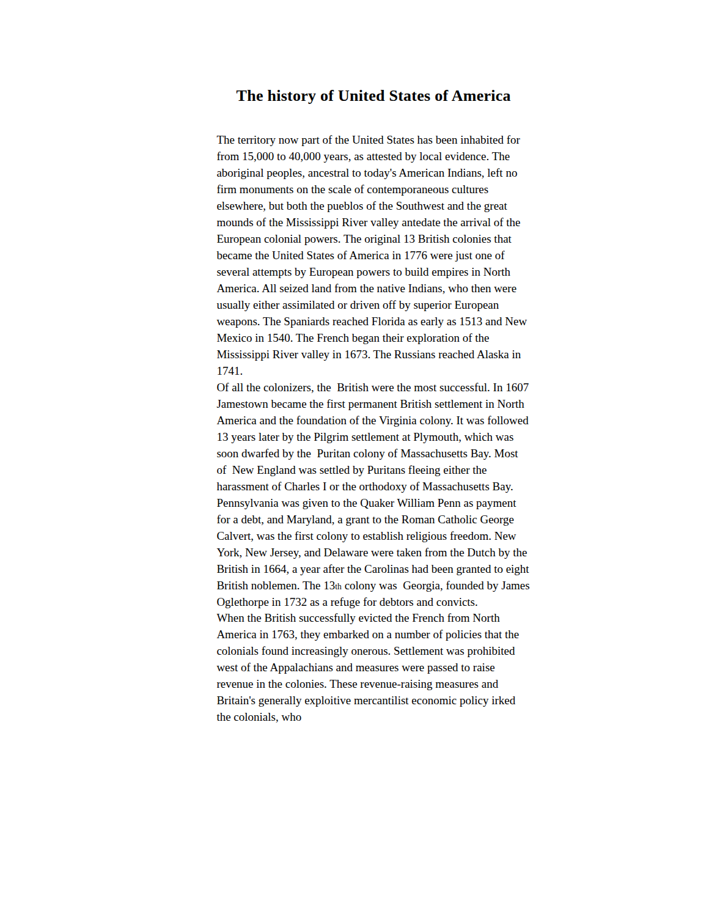The history of United States of America
The territory now part of the United States has been inhabited for from 15,000 to 40,000 years, as attested by local evidence. The aboriginal peoples, ancestral to today's American Indians, left no firm monuments on the scale of contemporaneous cultures elsewhere, but both the pueblos of the Southwest and the great mounds of the Mississippi River valley antedate the arrival of the European colonial powers. The original 13 British colonies that became the United States of America in 1776 were just one of several attempts by European powers to build empires in North America. All seized land from the native Indians, who then were usually either assimilated or driven off by superior European weapons. The Spaniards reached Florida as early as 1513 and New Mexico in 1540. The French began their exploration of the Mississippi River valley in 1673. The Russians reached Alaska in 1741.
Of all the colonizers, the British were the most successful. In 1607 Jamestown became the first permanent British settlement in North America and the foundation of the Virginia colony. It was followed 13 years later by the Pilgrim settlement at Plymouth, which was soon dwarfed by the Puritan colony of Massachusetts Bay. Most of New England was settled by Puritans fleeing either the harassment of Charles I or the orthodoxy of Massachusetts Bay. Pennsylvania was given to the Quaker William Penn as payment for a debt, and Maryland, a grant to the Roman Catholic George Calvert, was the first colony to establish religious freedom. New York, New Jersey, and Delaware were taken from the Dutch by the British in 1664, a year after the Carolinas had been granted to eight British noblemen. The 13th colony was Georgia, founded by James Oglethorpe in 1732 as a refuge for debtors and convicts.
When the British successfully evicted the French from North America in 1763, they embarked on a number of policies that the colonials found increasingly onerous. Settlement was prohibited west of the Appalachians and measures were passed to raise revenue in the colonies. These revenue-raising measures and Britain's generally exploitive mercantilist economic policy irked the colonials, who